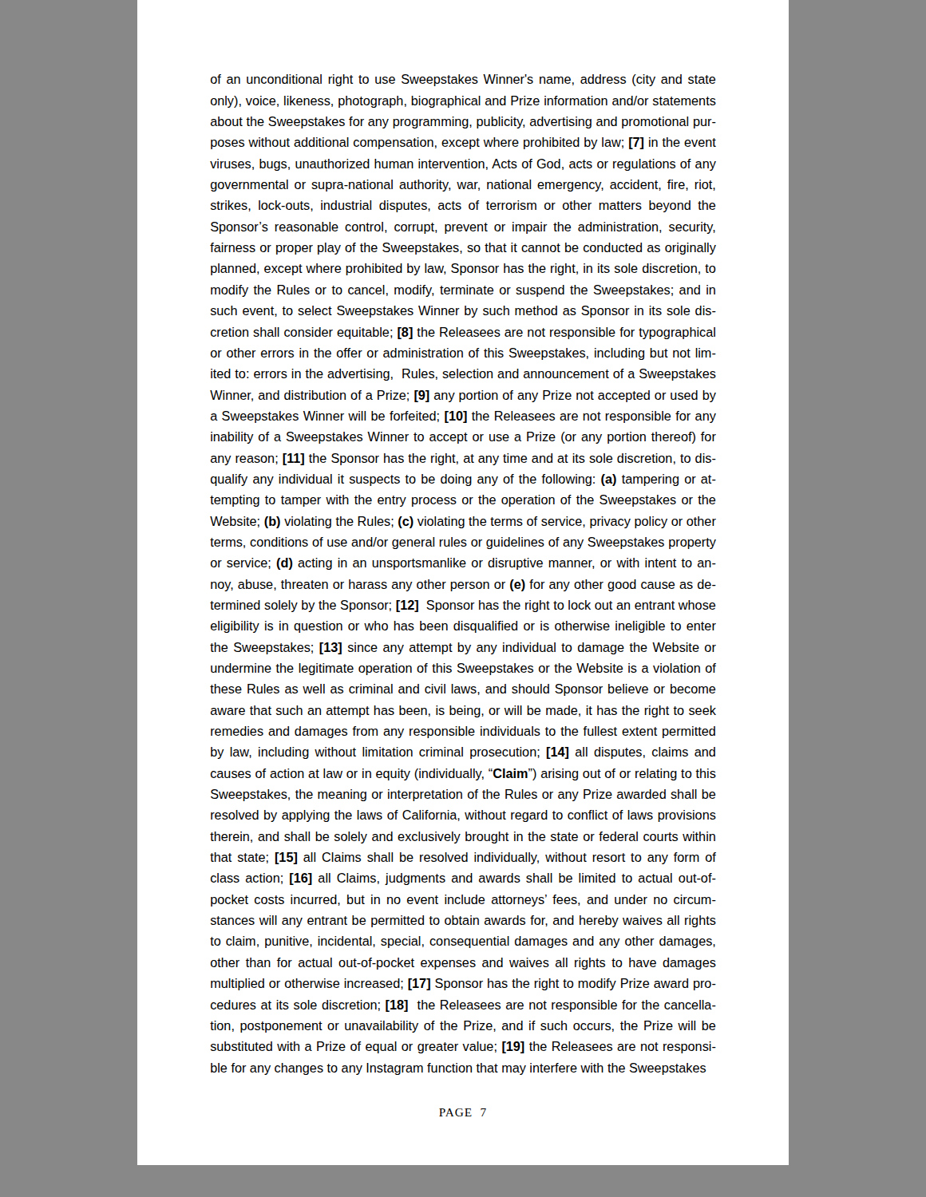of an unconditional right to use Sweepstakes Winner's name, address (city and state only), voice, likeness, photograph, biographical and Prize information and/or statements about the Sweepstakes for any programming, publicity, advertising and promotional purposes without additional compensation, except where prohibited by law; [7] in the event viruses, bugs, unauthorized human intervention, Acts of God, acts or regulations of any governmental or supra-national authority, war, national emergency, accident, fire, riot, strikes, lock-outs, industrial disputes, acts of terrorism or other matters beyond the Sponsor’s reasonable control, corrupt, prevent or impair the administration, security, fairness or proper play of the Sweepstakes, so that it cannot be conducted as originally planned, except where prohibited by law, Sponsor has the right, in its sole discretion, to modify the Rules or to cancel, modify, terminate or suspend the Sweepstakes; and in such event, to select Sweepstakes Winner by such method as Sponsor in its sole discretion shall consider equitable; [8] the Releasees are not responsible for typographical or other errors in the offer or administration of this Sweepstakes, including but not limited to: errors in the advertising, Rules, selection and announcement of a Sweepstakes Winner, and distribution of a Prize; [9] any portion of any Prize not accepted or used by a Sweepstakes Winner will be forfeited; [10] the Releasees are not responsible for any inability of a Sweepstakes Winner to accept or use a Prize (or any portion thereof) for any reason; [11] the Sponsor has the right, at any time and at its sole discretion, to disqualify any individual it suspects to be doing any of the following: (a) tampering or attempting to tamper with the entry process or the operation of the Sweepstakes or the Website; (b) violating the Rules; (c) violating the terms of service, privacy policy or other terms, conditions of use and/or general rules or guidelines of any Sweepstakes property or service; (d) acting in an unsportsmanlike or disruptive manner, or with intent to annoy, abuse, threaten or harass any other person or (e) for any other good cause as determined solely by the Sponsor; [12] Sponsor has the right to lock out an entrant whose eligibility is in question or who has been disqualified or is otherwise ineligible to enter the Sweepstakes; [13] since any attempt by any individual to damage the Website or undermine the legitimate operation of this Sweepstakes or the Website is a violation of these Rules as well as criminal and civil laws, and should Sponsor believe or become aware that such an attempt has been, is being, or will be made, it has the right to seek remedies and damages from any responsible individuals to the fullest extent permitted by law, including without limitation criminal prosecution; [14] all disputes, claims and causes of action at law or in equity (individually, “Claim”) arising out of or relating to this Sweepstakes, the meaning or interpretation of the Rules or any Prize awarded shall be resolved by applying the laws of California, without regard to conflict of laws provisions therein, and shall be solely and exclusively brought in the state or federal courts within that state; [15] all Claims shall be resolved individually, without resort to any form of class action; [16] all Claims, judgments and awards shall be limited to actual out-of-pocket costs incurred, but in no event include attorneys’ fees, and under no circumstances will any entrant be permitted to obtain awards for, and hereby waives all rights to claim, punitive, incidental, special, consequential damages and any other damages, other than for actual out-of-pocket expenses and waives all rights to have damages multiplied or otherwise increased; [17] Sponsor has the right to modify Prize award procedures at its sole discretion; [18] the Releasees are not responsible for the cancellation, postponement or unavailability of the Prize, and if such occurs, the Prize will be substituted with a Prize of equal or greater value; [19] the Releasees are not responsible for any changes to any Instagram function that may interfere with the Sweepstakes
PAGE 7